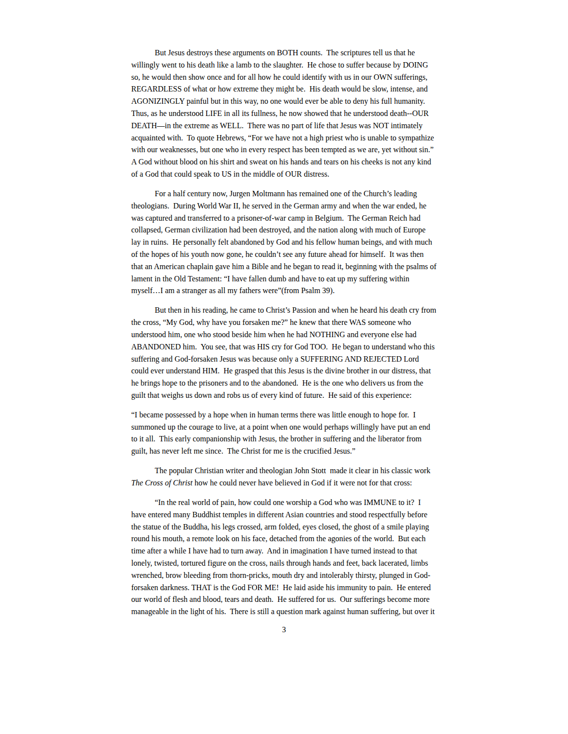But Jesus destroys these arguments on BOTH counts. The scriptures tell us that he willingly went to his death like a lamb to the slaughter. He chose to suffer because by DOING so, he would then show once and for all how he could identify with us in our OWN sufferings, REGARDLESS of what or how extreme they might be. His death would be slow, intense, and AGONIZINGLY painful but in this way, no one would ever be able to deny his full humanity. Thus, as he understood LIFE in all its fullness, he now showed that he understood death--OUR DEATH—in the extreme as WELL. There was no part of life that Jesus was NOT intimately acquainted with. To quote Hebrews, “For we have not a high priest who is unable to sympathize with our weaknesses, but one who in every respect has been tempted as we are, yet without sin.” A God without blood on his shirt and sweat on his hands and tears on his cheeks is not any kind of a God that could speak to US in the middle of OUR distress.
For a half century now, Jurgen Moltmann has remained one of the Church’s leading theologians. During World War II, he served in the German army and when the war ended, he was captured and transferred to a prisoner-of-war camp in Belgium. The German Reich had collapsed, German civilization had been destroyed, and the nation along with much of Europe lay in ruins. He personally felt abandoned by God and his fellow human beings, and with much of the hopes of his youth now gone, he couldn’t see any future ahead for himself. It was then that an American chaplain gave him a Bible and he began to read it, beginning with the psalms of lament in the Old Testament: “I have fallen dumb and have to eat up my suffering within myself…I am a stranger as all my fathers were”(from Psalm 39).
But then in his reading, he came to Christ’s Passion and when he heard his death cry from the cross, “My God, why have you forsaken me?” he knew that there WAS someone who understood him, one who stood beside him when he had NOTHING and everyone else had ABANDONED him. You see, that was HIS cry for God TOO. He began to understand who this suffering and God-forsaken Jesus was because only a SUFFERING AND REJECTED Lord could ever understand HIM. He grasped that this Jesus is the divine brother in our distress, that he brings hope to the prisoners and to the abandoned. He is the one who delivers us from the guilt that weighs us down and robs us of every kind of future. He said of this experience:
“I became possessed by a hope when in human terms there was little enough to hope for. I summoned up the courage to live, at a point when one would perhaps willingly have put an end to it all. This early companionship with Jesus, the brother in suffering and the liberator from guilt, has never left me since. The Christ for me is the crucified Jesus.”
The popular Christian writer and theologian John Stott made it clear in his classic work The Cross of Christ how he could never have believed in God if it were not for that cross:
“In the real world of pain, how could one worship a God who was IMMUNE to it? I have entered many Buddhist temples in different Asian countries and stood respectfully before the statue of the Buddha, his legs crossed, arm folded, eyes closed, the ghost of a smile playing round his mouth, a remote look on his face, detached from the agonies of the world. But each time after a while I have had to turn away. And in imagination I have turned instead to that lonely, twisted, tortured figure on the cross, nails through hands and feet, back lacerated, limbs wrenched, brow bleeding from thorn-pricks, mouth dry and intolerably thirsty, plunged in God-forsaken darkness. THAT is the God FOR ME! He laid aside his immunity to pain. He entered our world of flesh and blood, tears and death. He suffered for us. Our sufferings become more manageable in the light of his. There is still a question mark against human suffering, but over it
3